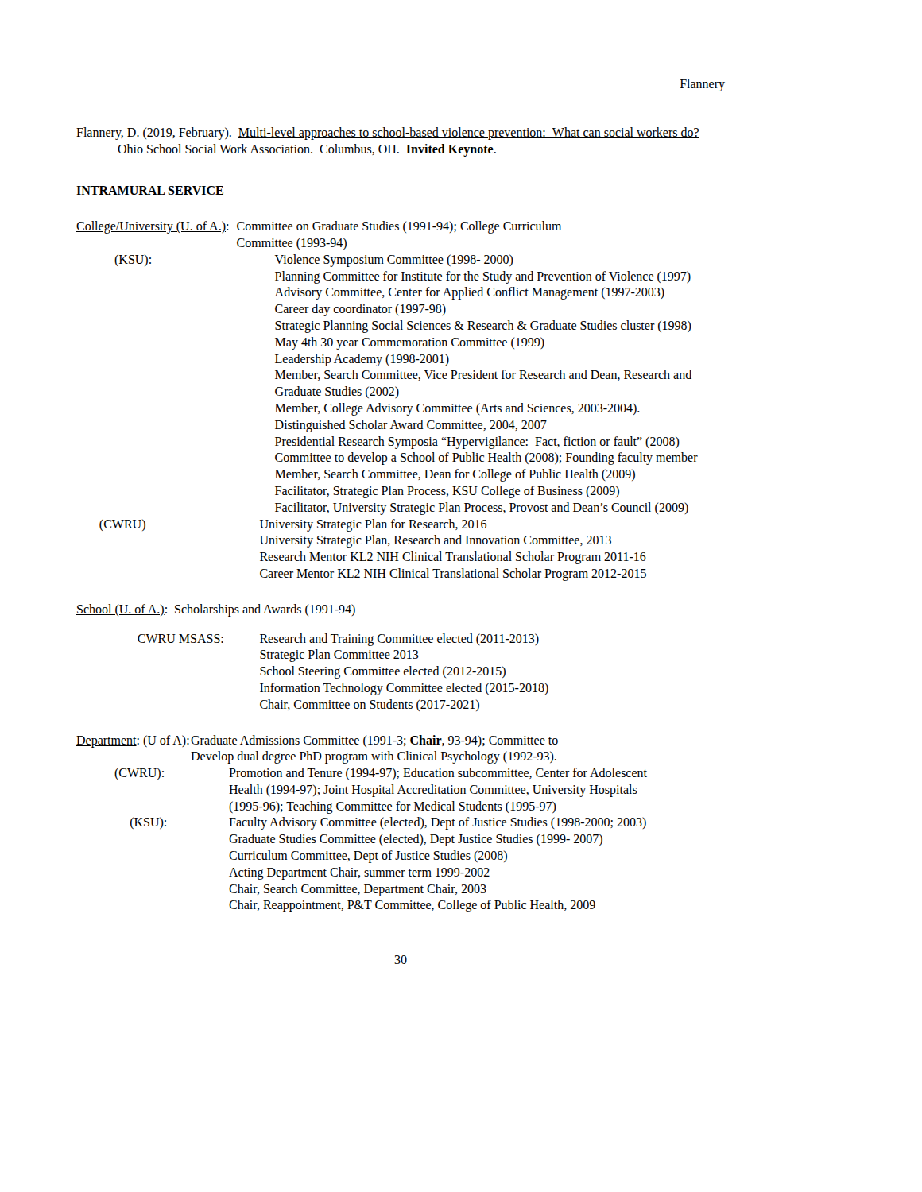Flannery
Flannery, D. (2019, February). Multi-level approaches to school-based violence prevention: What can social workers do? Ohio School Social Work Association. Columbus, OH. Invited Keynote.
INTRAMURAL SERVICE
| College/University (U. of A.) : | Committee on Graduate Studies (1991-94); College Curriculum |
| | Committee (1993-94) |
| (KSU) : | Violence Symposium Committee (1998- 2000) |
| | Planning Committee for Institute for the Study and Prevention of Violence (1997) |
| | Advisory Committee, Center for Applied Conflict Management (1997-2003) |
| | Career day coordinator (1997-98) |
| | Strategic Planning Social Sciences & Research & Graduate Studies cluster (1998) |
| | May 4th 30 year Commemoration Committee (1999) |
| | Leadership Academy (1998-2001) |
| | Member, Search Committee, Vice President for Research and Dean, Research and |
| | Graduate Studies (2002) |
| | Member, College Advisory Committee (Arts and Sciences, 2003-2004). |
| | Distinguished Scholar Award Committee, 2004, 2007 |
| | Presidential Research Symposia “Hypervigilance: Fact, fiction or fault” (2008) |
| | Committee to develop a School of Public Health (2008); Founding faculty member |
| | Member, Search Committee, Dean for College of Public Health (2009) |
| | Facilitator, Strategic Plan Process, KSU College of Business (2009) |
| | Facilitator, University Strategic Plan Process, Provost and Dean’s Council (2009) |
| (CWRU) | University Strategic Plan for Research, 2016 |
| | University Strategic Plan, Research and Innovation Committee, 2013 |
| | Research Mentor KL2 NIH Clinical Translational Scholar Program 2011-16 |
| | Career Mentor KL2 NIH Clinical Translational Scholar Program 2012-2015 |
School (U. of A.): Scholarships and Awards (1991-94)
| CWRU MSASS: | Research and Training Committee elected (2011-2013) |
| | Strategic Plan Committee 2013 |
| | School Steering Committee elected (2012-2015) |
| | Information Technology Committee elected (2015-2018) |
| | Chair, Committee on Students (2017-2021) |
| Department : (U of A): | Graduate Admissions Committee (1991-3; Chair , 93-94); Committee to |
| | Develop dual degree PhD program with Clinical Psychology (1992-93). |
| (CWRU): | Promotion and Tenure (1994-97); Education subcommittee, Center for Adolescent |
| | Health (1994-97); Joint Hospital Accreditation Committee, University Hospitals |
| | (1995-96); Teaching Committee for Medical Students (1995-97) |
| (KSU): | Faculty Advisory Committee (elected), Dept of Justice Studies (1998-2000; 2003) |
| | Graduate Studies Committee (elected), Dept Justice Studies (1999- 2007) |
| | Curriculum Committee, Dept of Justice Studies (2008) |
| | Acting Department Chair, summer term 1999-2002 |
| | Chair, Search Committee, Department Chair, 2003 |
| | Chair, Reappointment, P&T Committee, College of Public Health, 2009 |
30